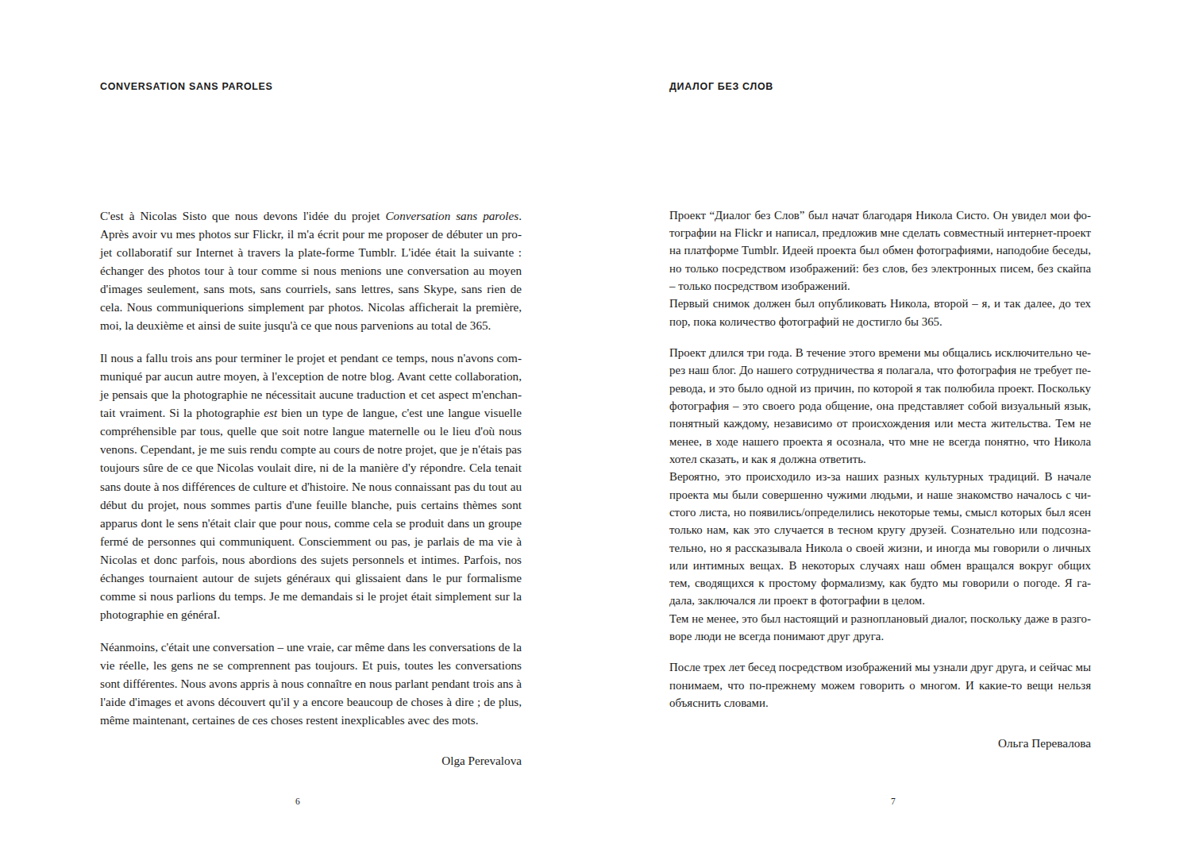Conversation sans paroles
C'est à Nicolas Sisto que nous devons l'idée du projet Conversation sans paroles. Après avoir vu mes photos sur Flickr, il m'a écrit pour me proposer de débuter un projet collaboratif sur Internet à travers la plate-forme Tumblr. L'idée était la suivante : échanger des photos tour à tour comme si nous menions une conversation au moyen d'images seulement, sans mots, sans courriels, sans lettres, sans Skype, sans rien de cela. Nous communiquerions simplement par photos. Nicolas afficherait la première, moi, la deuxième et ainsi de suite jusqu'à ce que nous parvenions au total de 365.
Il nous a fallu trois ans pour terminer le projet et pendant ce temps, nous n'avons communiqué par aucun autre moyen, à l'exception de notre blog. Avant cette collaboration, je pensais que la photographie ne nécessitait aucune traduction et cet aspect m'enchantait vraiment. Si la photographie est bien un type de langue, c'est une langue visuelle compréhensible par tous, quelle que soit notre langue maternelle ou le lieu d'où nous venons. Cependant, je me suis rendu compte au cours de notre projet, que je n'étais pas toujours sûre de ce que Nicolas voulait dire, ni de la manière d'y répondre. Cela tenait sans doute à nos différences de culture et d'histoire. Ne nous connaissant pas du tout au début du projet, nous sommes partis d'une feuille blanche, puis certains thèmes sont apparus dont le sens n'était clair que pour nous, comme cela se produit dans un groupe fermé de personnes qui communiquent. Consciemment ou pas, je parlais de ma vie à Nicolas et donc parfois, nous abordions des sujets personnels et intimes. Parfois, nos échanges tournaient autour de sujets généraux qui glissaient dans le pur formalisme comme si nous parlions du temps. Je me demandais si le projet était simplement sur la photographie en généraI.
Néanmoins, c'était une conversation – une vraie, car même dans les conversations de la vie réelle, les gens ne se comprennent pas toujours. Et puis, toutes les conversations sont différentes. Nous avons appris à nous connaître en nous parlant pendant trois ans à l'aide d'images et avons découvert qu'il y a encore beaucoup de choses à dire ; de plus, même maintenant, certaines de ces choses restent inexplicables avec des mots.
Olga Perevalova
6
Диалог без слов
Проект “Диалог без Слов” был начат благодаря Никола Систо. Он увидел мои фотографии на Flickr и написал, предложив мне сделать совместный интернет-проект на платформе Tumblr. Идеей проекта был обмен фотографиями, наподобие беседы, но только посредством изображений: без слов, без электронных писем, без скайпа – только посредством изображений.
Первый снимок должен был опубликовать Никола, второй – я, и так далее, до тех пор, пока количество фотографий не достигло бы 365.
Проект длился три года. В течение этого времени мы общались исключительно через наш блог. До нашего сотрудничества я полагала, что фотография не требует перевода, и это было одной из причин, по которой я так полюбила проект. Поскольку фотография – это своего рода общение, она представляет собой визуальный язык, понятный каждому, независимо от происхождения или места жительства. Тем не менее, в ходе нашего проекта я осознала, что мне не всегда понятно, что Никола хотел сказать, и как я должна ответить.
Вероятно, это происходило из-за наших разных культурных традиций. В начале проекта мы были совершенно чужими людьми, и наше знакомство началось с чистого листа, но появились/определились некоторые темы, смысл которых был ясен только нам, как это случается в тесном кругу друзей. Сознательно или подсознательно, но я рассказывала Никола о своей жизни, и иногда мы говорили о личных или интимных вещах. В некоторых случаях наш обмен вращался вокруг общих тем, сводящихся к простому формализму, как будто мы говорили о погоде. Я гадала, заключался ли проект в фотографии в целом.
Тем не менее, это был настоящий и разноплановый диалог, поскольку даже в разговоре люди не всегда понимают друг друга.
После трех лет бесед посредством изображений мы узнали друг друга, и сейчас мы понимаем, что по-прежнему можем говорить о многом. И какие-то вещи нельзя объяснить словами.
Ольга Перевалова
7